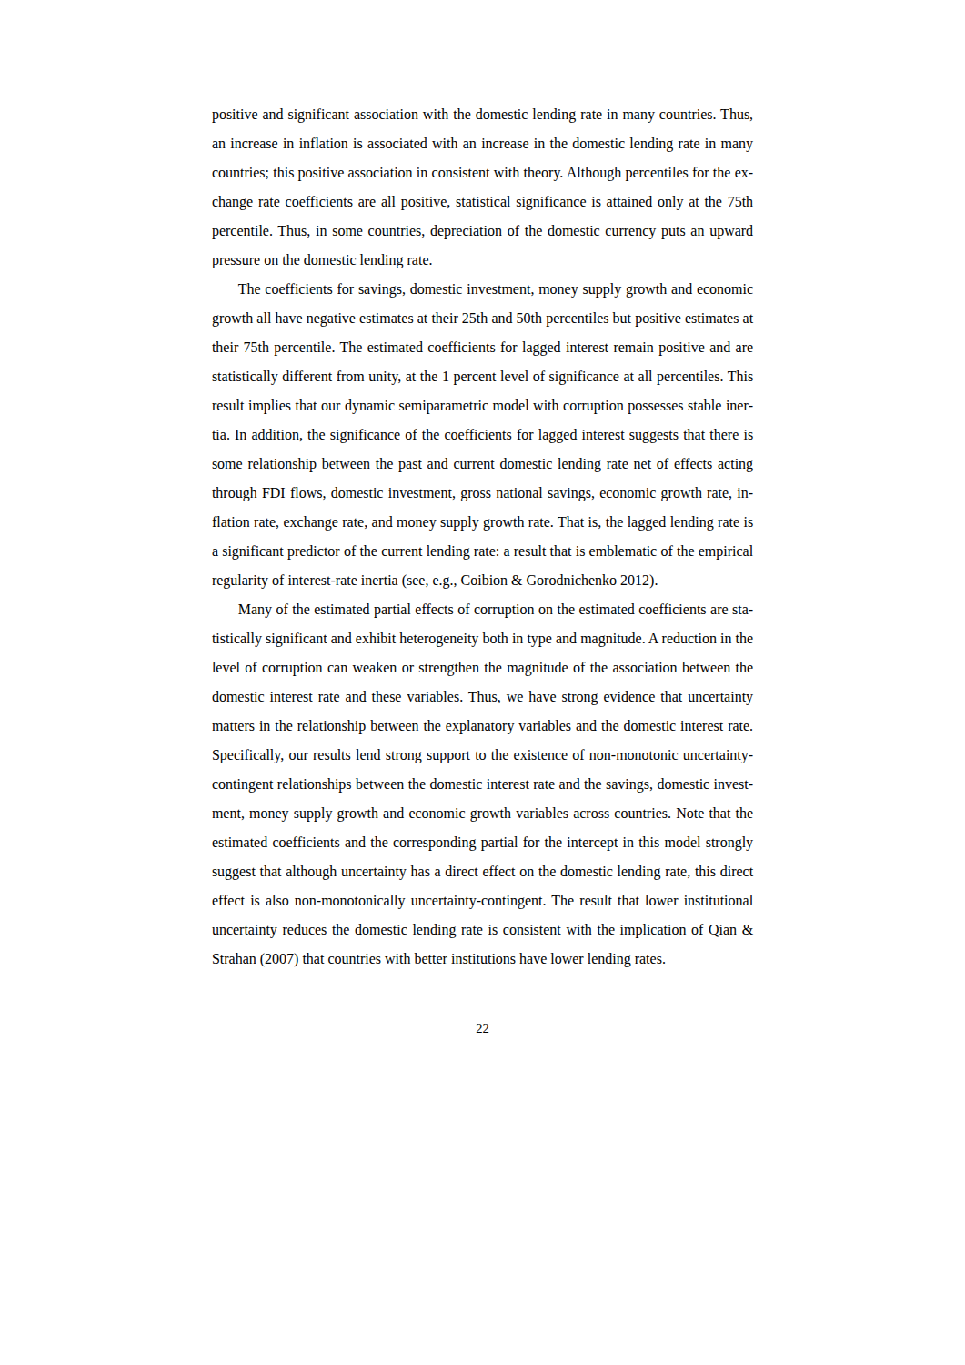positive and significant association with the domestic lending rate in many countries. Thus, an increase in inflation is associated with an increase in the domestic lending rate in many countries; this positive association in consistent with theory. Although percentiles for the exchange rate coefficients are all positive, statistical significance is attained only at the 75th percentile. Thus, in some countries, depreciation of the domestic currency puts an upward pressure on the domestic lending rate.
The coefficients for savings, domestic investment, money supply growth and economic growth all have negative estimates at their 25th and 50th percentiles but positive estimates at their 75th percentile. The estimated coefficients for lagged interest remain positive and are statistically different from unity, at the 1 percent level of significance at all percentiles. This result implies that our dynamic semiparametric model with corruption possesses stable inertia. In addition, the significance of the coefficients for lagged interest suggests that there is some relationship between the past and current domestic lending rate net of effects acting through FDI flows, domestic investment, gross national savings, economic growth rate, inflation rate, exchange rate, and money supply growth rate. That is, the lagged lending rate is a significant predictor of the current lending rate: a result that is emblematic of the empirical regularity of interest-rate inertia (see, e.g., Coibion & Gorodnichenko 2012).
Many of the estimated partial effects of corruption on the estimated coefficients are statistically significant and exhibit heterogeneity both in type and magnitude. A reduction in the level of corruption can weaken or strengthen the magnitude of the association between the domestic interest rate and these variables. Thus, we have strong evidence that uncertainty matters in the relationship between the explanatory variables and the domestic interest rate. Specifically, our results lend strong support to the existence of non-monotonic uncertainty-contingent relationships between the domestic interest rate and the savings, domestic investment, money supply growth and economic growth variables across countries. Note that the estimated coefficients and the corresponding partial for the intercept in this model strongly suggest that although uncertainty has a direct effect on the domestic lending rate, this direct effect is also non-monotonically uncertainty-contingent. The result that lower institutional uncertainty reduces the domestic lending rate is consistent with the implication of Qian & Strahan (2007) that countries with better institutions have lower lending rates.
22